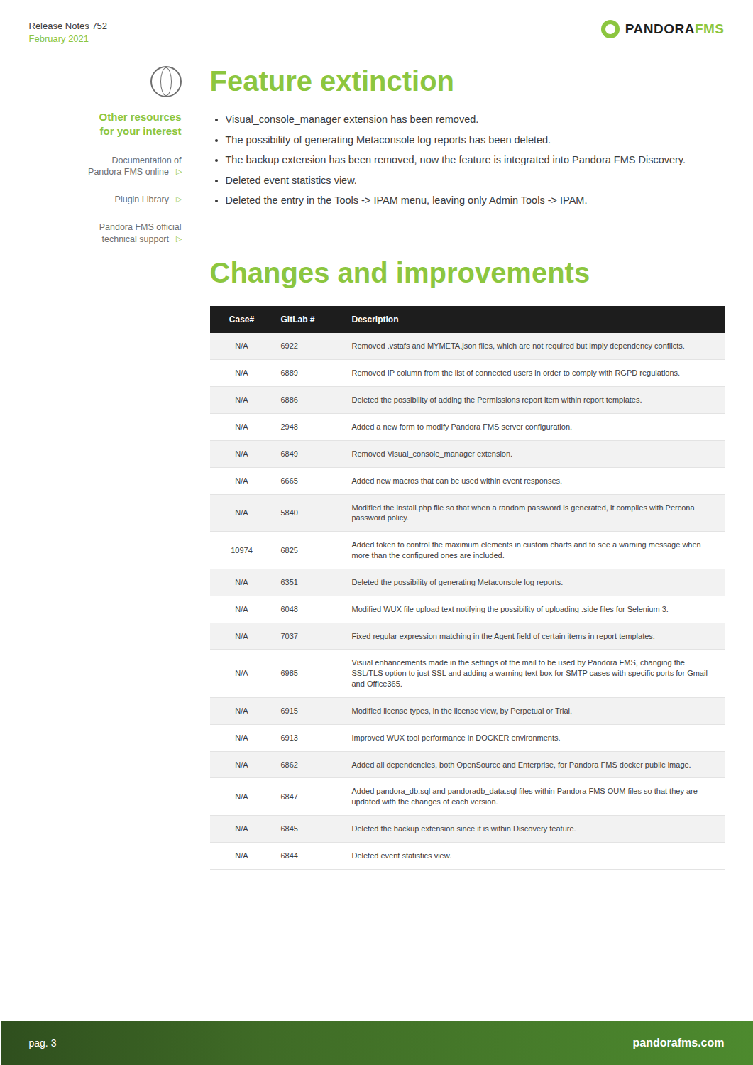Release Notes 752
February 2021
PANDORA FMS
Other resources
for your interest
Documentation of
Pandora FMS online ▷
Plugin Library ▷
Pandora FMS official
technical support ▷
Feature extinction
Visual_console_manager extension has been removed.
The possibility of generating Metaconsole log reports has been deleted.
The backup extension has been removed, now the feature is integrated into Pandora FMS Discovery.
Deleted event statistics view.
Deleted the entry in the Tools -> IPAM menu, leaving only Admin Tools -> IPAM.
Changes and improvements
| Case# | GitLab # | Description |
| --- | --- | --- |
| N/A | 6922 | Removed .vstafs and MYMETA.json files, which are not required but imply dependency conflicts. |
| N/A | 6889 | Removed IP column from the list of connected users in order to comply with RGPD regulations. |
| N/A | 6886 | Deleted the possibility of adding the Permissions report item within report templates. |
| N/A | 2948 | Added a new form to modify Pandora FMS server configuration. |
| N/A | 6849 | Removed Visual_console_manager extension. |
| N/A | 6665 | Added new macros that can be used within event responses. |
| N/A | 5840 | Modified the install.php file so that when a random password is generated, it complies with Percona password policy. |
| 10974 | 6825 | Added token to control the maximum elements in custom charts and to see a warning message when more than the configured ones are included. |
| N/A | 6351 | Deleted the possibility of generating Metaconsole log reports. |
| N/A | 6048 | Modified WUX file upload text notifying the possibility of uploading .side files for Selenium 3. |
| N/A | 7037 | Fixed regular expression matching in the Agent field of certain items in report templates. |
| N/A | 6985 | Visual enhancements made in the settings of the mail to be used by Pandora FMS, changing the SSL/TLS option to just SSL and adding a warning text box for SMTP cases with specific ports for Gmail and Office365. |
| N/A | 6915 | Modified license types, in the license view, by Perpetual or Trial. |
| N/A | 6913 | Improved WUX tool performance in DOCKER environments. |
| N/A | 6862 | Added all dependencies, both OpenSource and Enterprise, for Pandora FMS docker public image. |
| N/A | 6847 | Added pandora_db.sql and pandoradb_data.sql files within Pandora FMS OUM files so that they are updated with the changes of each version. |
| N/A | 6845 | Deleted the backup extension since it is within Discovery feature. |
| N/A | 6844 | Deleted event statistics view. |
pag. 3
pandorafms.com